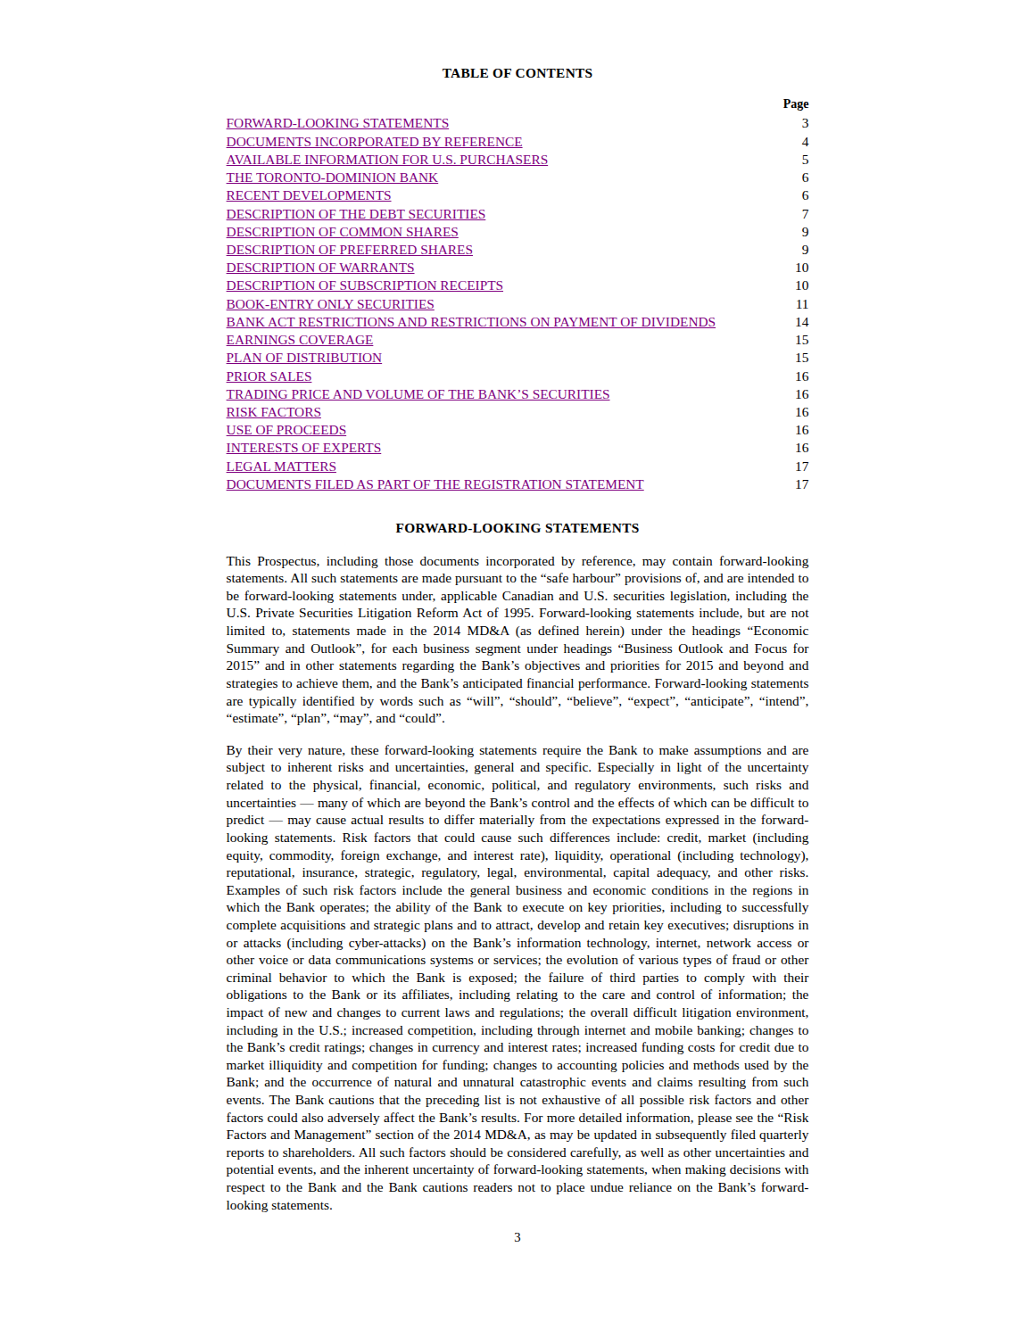TABLE OF CONTENTS
Page
| FORWARD-LOOKING STATEMENTS | 3 |
| DOCUMENTS INCORPORATED BY REFERENCE | 4 |
| AVAILABLE INFORMATION FOR U.S. PURCHASERS | 5 |
| THE TORONTO-DOMINION BANK | 6 |
| RECENT DEVELOPMENTS | 6 |
| DESCRIPTION OF THE DEBT SECURITIES | 7 |
| DESCRIPTION OF COMMON SHARES | 9 |
| DESCRIPTION OF PREFERRED SHARES | 9 |
| DESCRIPTION OF WARRANTS | 10 |
| DESCRIPTION OF SUBSCRIPTION RECEIPTS | 10 |
| BOOK-ENTRY ONLY SECURITIES | 11 |
| BANK ACT RESTRICTIONS AND RESTRICTIONS ON PAYMENT OF DIVIDENDS | 14 |
| EARNINGS COVERAGE | 15 |
| PLAN OF DISTRIBUTION | 15 |
| PRIOR SALES | 16 |
| TRADING PRICE AND VOLUME OF THE BANK’S SECURITIES | 16 |
| RISK FACTORS | 16 |
| USE OF PROCEEDS | 16 |
| INTERESTS OF EXPERTS | 16 |
| LEGAL MATTERS | 17 |
| DOCUMENTS FILED AS PART OF THE REGISTRATION STATEMENT | 17 |
FORWARD-LOOKING STATEMENTS
This Prospectus, including those documents incorporated by reference, may contain forward-looking statements. All such statements are made pursuant to the “safe harbour” provisions of, and are intended to be forward-looking statements under, applicable Canadian and U.S. securities legislation, including the U.S. Private Securities Litigation Reform Act of 1995. Forward-looking statements include, but are not limited to, statements made in the 2014 MD&A (as defined herein) under the headings “Economic Summary and Outlook”, for each business segment under headings “Business Outlook and Focus for 2015” and in other statements regarding the Bank’s objectives and priorities for 2015 and beyond and strategies to achieve them, and the Bank’s anticipated financial performance. Forward-looking statements are typically identified by words such as “will”, “should”, “believe”, “expect”, “anticipate”, “intend”, “estimate”, “plan”, “may”, and “could”.
By their very nature, these forward-looking statements require the Bank to make assumptions and are subject to inherent risks and uncertainties, general and specific. Especially in light of the uncertainty related to the physical, financial, economic, political, and regulatory environments, such risks and uncertainties — many of which are beyond the Bank’s control and the effects of which can be difficult to predict — may cause actual results to differ materially from the expectations expressed in the forward-looking statements. Risk factors that could cause such differences include: credit, market (including equity, commodity, foreign exchange, and interest rate), liquidity, operational (including technology), reputational, insurance, strategic, regulatory, legal, environmental, capital adequacy, and other risks. Examples of such risk factors include the general business and economic conditions in the regions in which the Bank operates; the ability of the Bank to execute on key priorities, including to successfully complete acquisitions and strategic plans and to attract, develop and retain key executives; disruptions in or attacks (including cyber-attacks) on the Bank’s information technology, internet, network access or other voice or data communications systems or services; the evolution of various types of fraud or other criminal behavior to which the Bank is exposed; the failure of third parties to comply with their obligations to the Bank or its affiliates, including relating to the care and control of information; the impact of new and changes to current laws and regulations; the overall difficult litigation environment, including in the U.S.; increased competition, including through internet and mobile banking; changes to the Bank’s credit ratings; changes in currency and interest rates; increased funding costs for credit due to market illiquidity and competition for funding; changes to accounting policies and methods used by the Bank; and the occurrence of natural and unnatural catastrophic events and claims resulting from such events. The Bank cautions that the preceding list is not exhaustive of all possible risk factors and other factors could also adversely affect the Bank’s results. For more detailed information, please see the “Risk Factors and Management” section of the 2014 MD&A, as may be updated in subsequently filed quarterly reports to shareholders. All such factors should be considered carefully, as well as other uncertainties and potential events, and the inherent uncertainty of forward-looking statements, when making decisions with respect to the Bank and the Bank cautions readers not to place undue reliance on the Bank’s forward-looking statements.
3